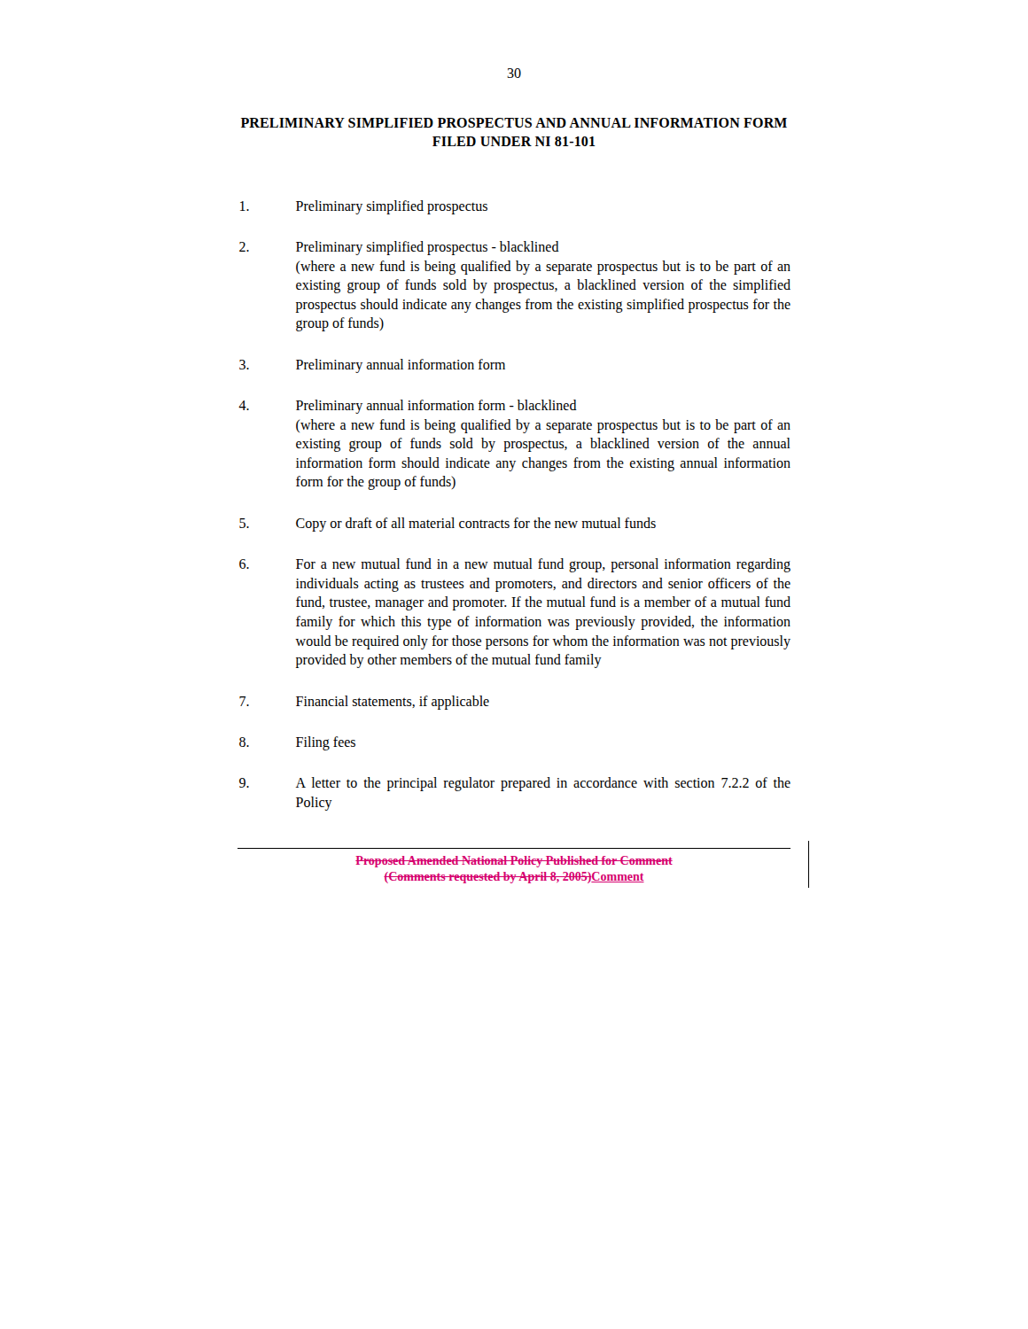30
PRELIMINARY SIMPLIFIED PROSPECTUS AND ANNUAL INFORMATION FORM
FILED UNDER NI 81-101
1. Preliminary simplified prospectus
2. Preliminary simplified prospectus - blacklined
(where a new fund is being qualified by a separate prospectus but is to be part of an existing group of funds sold by prospectus, a blacklined version of the simplified prospectus should indicate any changes from the existing simplified prospectus for the group of funds)
3. Preliminary annual information form
4. Preliminary annual information form - blacklined
(where a new fund is being qualified by a separate prospectus but is to be part of an existing group of funds sold by prospectus, a blacklined version of the annual information form should indicate any changes from the existing annual information form for the group of funds)
5. Copy or draft of all material contracts for the new mutual funds
6. For a new mutual fund in a new mutual fund group, personal information regarding individuals acting as trustees and promoters, and directors and senior officers of the fund, trustee, manager and promoter. If the mutual fund is a member of a mutual fund family for which this type of information was previously provided, the information would be required only for those persons for whom the information was not previously provided by other members of the mutual fund family
7. Financial statements, if applicable
8. Filing fees
9. A letter to the principal regulator prepared in accordance with section 7.2.2 of the Policy
Proposed Amended National Policy Published for Comment
(Comments requested by April 8, 2005) Comment